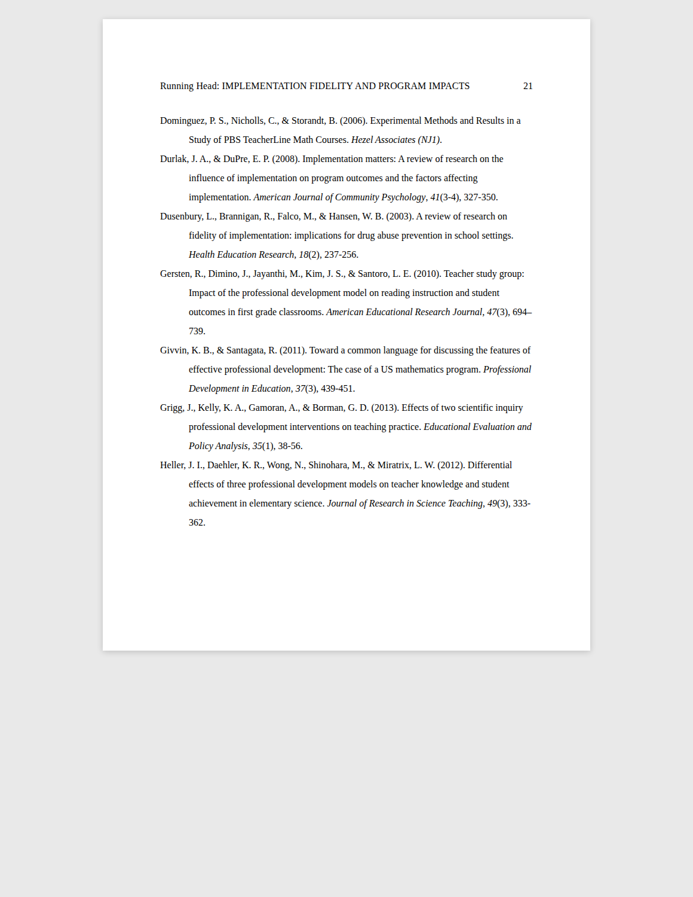Running Head: IMPLEMENTATION FIDELITY AND PROGRAM IMPACTS 21
Dominguez, P. S., Nicholls, C., & Storandt, B. (2006). Experimental Methods and Results in a Study of PBS TeacherLine Math Courses. Hezel Associates (NJ1).
Durlak, J. A., & DuPre, E. P. (2008). Implementation matters: A review of research on the influence of implementation on program outcomes and the factors affecting implementation. American Journal of Community Psychology, 41(3-4), 327-350.
Dusenbury, L., Brannigan, R., Falco, M., & Hansen, W. B. (2003). A review of research on fidelity of implementation: implications for drug abuse prevention in school settings. Health Education Research, 18(2), 237-256.
Gersten, R., Dimino, J., Jayanthi, M., Kim, J. S., & Santoro, L. E. (2010). Teacher study group: Impact of the professional development model on reading instruction and student outcomes in first grade classrooms. American Educational Research Journal, 47(3), 694–739.
Givvin, K. B., & Santagata, R. (2011). Toward a common language for discussing the features of effective professional development: The case of a US mathematics program. Professional Development in Education, 37(3), 439-451.
Grigg, J., Kelly, K. A., Gamoran, A., & Borman, G. D. (2013). Effects of two scientific inquiry professional development interventions on teaching practice. Educational Evaluation and Policy Analysis, 35(1), 38-56.
Heller, J. I., Daehler, K. R., Wong, N., Shinohara, M., & Miratrix, L. W. (2012). Differential effects of three professional development models on teacher knowledge and student achievement in elementary science. Journal of Research in Science Teaching, 49(3), 333-362.